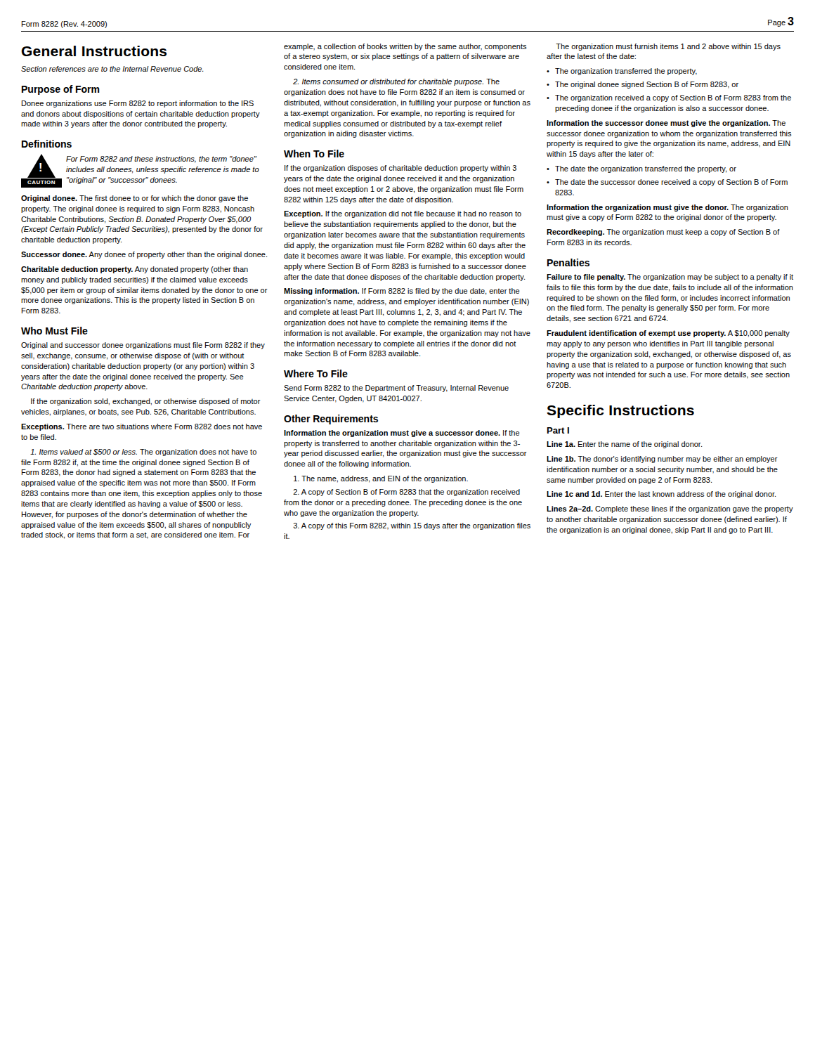Form 8282 (Rev. 4-2009)
Page 3
General Instructions
Section references are to the Internal Revenue Code.
Purpose of Form
Donee organizations use Form 8282 to report information to the IRS and donors about dispositions of certain charitable deduction property made within 3 years after the donor contributed the property.
Definitions
CAUTION
For Form 8282 and these instructions, the term "donee" includes all donees, unless specific reference is made to "original" or "successor" donees.
Original donee. The first donee to or for which the donor gave the property. The original donee is required to sign Form 8283, Noncash Charitable Contributions, Section B. Donated Property Over $5,000 (Except Certain Publicly Traded Securities), presented by the donor for charitable deduction property.
Successor donee. Any donee of property other than the original donee.
Charitable deduction property. Any donated property (other than money and publicly traded securities) if the claimed value exceeds $5,000 per item or group of similar items donated by the donor to one or more donee organizations. This is the property listed in Section B on Form 8283.
Who Must File
Original and successor donee organizations must file Form 8282 if they sell, exchange, consume, or otherwise dispose of (with or without consideration) charitable deduction property (or any portion) within 3 years after the date the original donee received the property. See Charitable deduction property above.
If the organization sold, exchanged, or otherwise disposed of motor vehicles, airplanes, or boats, see Pub. 526, Charitable Contributions.
Exceptions. There are two situations where Form 8282 does not have to be filed.
1. Items valued at $500 or less. The organization does not have to file Form 8282 if, at the time the original donee signed Section B of Form 8283, the donor had signed a statement on Form 8283 that the appraised value of the specific item was not more than $500. If Form 8283 contains more than one item, this exception applies only to those items that are clearly identified as having a value of $500 or less. However, for purposes of the donor's determination of whether the appraised value of the item exceeds $500, all shares of nonpublicly traded stock, or items that form a set, are considered one item. For example, a collection of books written by the same author, components of a stereo system, or six place settings of a pattern of silverware are considered one item.
2. Items consumed or distributed for charitable purpose. The organization does not have to file Form 8282 if an item is consumed or distributed, without consideration, in fulfilling your purpose or function as a tax-exempt organization. For example, no reporting is required for medical supplies consumed or distributed by a tax-exempt relief organization in aiding disaster victims.
When To File
If the organization disposes of charitable deduction property within 3 years of the date the original donee received it and the organization does not meet exception 1 or 2 above, the organization must file Form 8282 within 125 days after the date of disposition.
Exception. If the organization did not file because it had no reason to believe the substantiation requirements applied to the donor, but the organization later becomes aware that the substantiation requirements did apply, the organization must file Form 8282 within 60 days after the date it becomes aware it was liable. For example, this exception would apply where Section B of Form 8283 is furnished to a successor donee after the date that donee disposes of the charitable deduction property.
Missing information. If Form 8282 is filed by the due date, enter the organization's name, address, and employer identification number (EIN) and complete at least Part III, columns 1, 2, 3, and 4; and Part IV. The organization does not have to complete the remaining items if the information is not available. For example, the organization may not have the information necessary to complete all entries if the donor did not make Section B of Form 8283 available.
Where To File
Send Form 8282 to the Department of Treasury, Internal Revenue Service Center, Ogden, UT 84201-0027.
Other Requirements
Information the organization must give a successor donee. If the property is transferred to another charitable organization within the 3-year period discussed earlier, the organization must give the successor donee all of the following information.
1. The name, address, and EIN of the organization.
2. A copy of Section B of Form 8283 that the organization received from the donor or a preceding donee. The preceding donee is the one who gave the organization the property.
3. A copy of this Form 8282, within 15 days after the organization files it.
The organization must furnish items 1 and 2 above within 15 days after the latest of the date:
The organization transferred the property,
The original donee signed Section B of Form 8283, or
The organization received a copy of Section B of Form 8283 from the preceding donee if the organization is also a successor donee.
Information the successor donee must give the organization. The successor donee organization to whom the organization transferred this property is required to give the organization its name, address, and EIN within 15 days after the later of:
The date the organization transferred the property, or
The date the successor donee received a copy of Section B of Form 8283.
Information the organization must give the donor. The organization must give a copy of Form 8282 to the original donor of the property.
Recordkeeping. The organization must keep a copy of Section B of Form 8283 in its records.
Penalties
Failure to file penalty. The organization may be subject to a penalty if it fails to file this form by the due date, fails to include all of the information required to be shown on the filed form, or includes incorrect information on the filed form. The penalty is generally $50 per form. For more details, see section 6721 and 6724.
Fraudulent identification of exempt use property. A $10,000 penalty may apply to any person who identifies in Part III tangible personal property the organization sold, exchanged, or otherwise disposed of, as having a use that is related to a purpose or function knowing that such property was not intended for such a use. For more details, see section 6720B.
Specific Instructions
Part I
Line 1a. Enter the name of the original donor.
Line 1b. The donor's identifying number may be either an employer identification number or a social security number, and should be the same number provided on page 2 of Form 8283.
Line 1c and 1d. Enter the last known address of the original donor.
Lines 2a–2d. Complete these lines if the organization gave the property to another charitable organization successor donee (defined earlier). If the organization is an original donee, skip Part II and go to Part III.